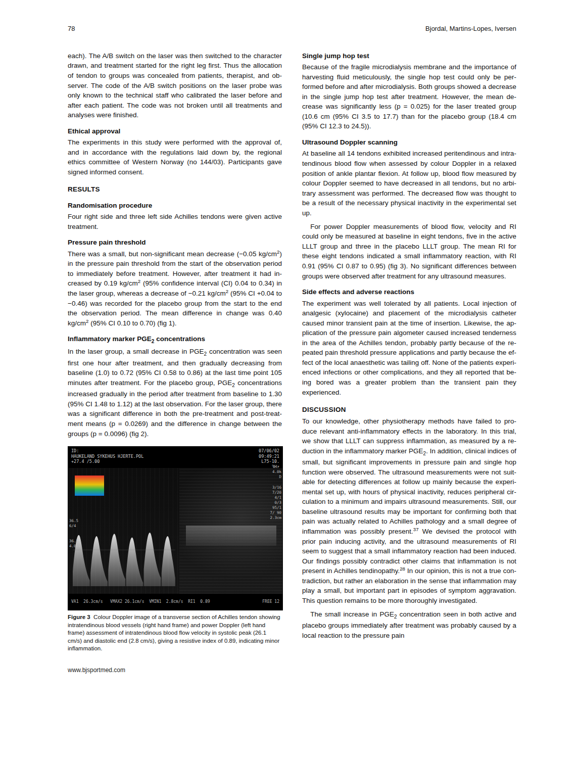78
Bjordal, Martins-Lopes, Iversen
each). The A/B switch on the laser was then switched to the character drawn, and treatment started for the right leg first. Thus the allocation of tendon to groups was concealed from patients, therapist, and observer. The code of the A/B switch positions on the laser probe was only known to the technical staff who calibrated the laser before and after each patient. The code was not broken until all treatments and analyses were finished.
Ethical approval
The experiments in this study were performed with the approval of, and in accordance with the regulations laid down by, the regional ethics committee of Western Norway (no 144/03). Participants gave signed informed consent.
Results
Randomisation procedure
Four right side and three left side Achilles tendons were given active treatment.
Pressure pain threshold
There was a small, but non-significant mean decrease (−0.05 kg/cm2) in the pressure pain threshold from the start of the observation period to immediately before treatment. However, after treatment it had increased by 0.19 kg/cm2 (95% confidence interval (CI) 0.04 to 0.34) in the laser group, whereas a decrease of −0.21 kg/cm2 (95% CI +0.04 to −0.46) was recorded for the placebo group from the start to the end the observation period. The mean difference in change was 0.40 kg/cm2 (95% CI 0.10 to 0.70) (fig 1).
Inflammatory marker PGE2 concentrations
In the laser group, a small decrease in PGE2 concentration was seen first one hour after treatment, and then gradually decreasing from baseline (1.0) to 0.72 (95% CI 0.58 to 0.86) at the last time point 105 minutes after treatment. For the placebo group, PGE2 concentrations increased gradually in the period after treatment from baseline to 1.30 (95% CI 1.48 to 1.12) at the last observation. For the laser group, there was a significant difference in both the pre-treatment and post-treatment means (p = 0.0269) and the difference in change between the groups (p = 0.0096) (fig 2).
ID:
HAUKELAND SYKEHUS HJERTE.POL
+27.4 /5.00
07/06/02
09:49:21
L75-10.
3Hz
36.5
6/4
36.5
4.0kV
4.0k
D
3/16
7/20
4/1
0/3
95/1
7/ 90
2.3cm
VA1 26.3cm/s VMAX2 26.1cm/s VMIN1 2.8cm/s RI1 0.89
FREE 12
Figure 3 Colour Doppler image of a transverse section of Achilles tendon showing intratendinous blood vessels (right hand frame) and power Doppler (left hand frame) assessment of intratendinous blood flow velocity in systolic peak (26.1 cm/s) and diastolic end (2.8 cm/s), giving a resistive index of 0.89, indicating minor inflammation.
Single jump hop test
Because of the fragile microdialysis membrane and the importance of harvesting fluid meticulously, the single hop test could only be performed before and after microdialysis. Both groups showed a decrease in the single jump hop test after treatment. However, the mean decrease was significantly less (p = 0.025) for the laser treated group (10.6 cm (95% CI 3.5 to 17.7) than for the placebo group (18.4 cm (95% CI 12.3 to 24.5)).
Ultrasound Doppler scanning
At baseline all 14 tendons exhibited increased peritendinous and intratendinous blood flow when assessed by colour Doppler in a relaxed position of ankle plantar flexion. At follow up, blood flow measured by colour Doppler seemed to have decreased in all tendons, but no arbitrary assessment was performed. The decreased flow was thought to be a result of the necessary physical inactivity in the experimental set up.
For power Doppler measurements of blood flow, velocity and RI could only be measured at baseline in eight tendons, five in the active LLLT group and three in the placebo LLLT group. The mean RI for these eight tendons indicated a small inflammatory reaction, with RI 0.91 (95% CI 0.87 to 0.95) (fig 3). No significant differences between groups were observed after treatment for any ultrasound measures.
Side effects and adverse reactions
The experiment was well tolerated by all patients. Local injection of analgesic (xylocaine) and placement of the microdialysis catheter caused minor transient pain at the time of insertion. Likewise, the application of the pressure pain algometer caused increased tenderness in the area of the Achilles tendon, probably partly because of the repeated pain threshold pressure applications and partly because the effect of the local anaesthetic was tailing off. None of the patients experienced infections or other complications, and they all reported that being bored was a greater problem than the transient pain they experienced.
Discussion
To our knowledge, other physiotherapy methods have failed to produce relevant anti-inflammatory effects in the laboratory. In this trial, we show that LLLT can suppress inflammation, as measured by a reduction in the inflammatory marker PGE2. In addition, clinical indices of small, but significant improvements in pressure pain and single hop function were observed. The ultrasound measurements were not suitable for detecting differences at follow up mainly because the experimental set up, with hours of physical inactivity, reduces peripheral circulation to a minimum and impairs ultrasound measurements. Still, our baseline ultrasound results may be important for confirming both that pain was actually related to Achilles pathology and a small degree of inflammation was possibly present.37 We devised the protocol with prior pain inducing activity, and the ultrasound measurements of RI seem to suggest that a small inflammatory reaction had been induced. Our findings possibly contradict other claims that inflammation is not present in Achilles tendinopathy.28 In our opinion, this is not a true contradiction, but rather an elaboration in the sense that inflammation may play a small, but important part in episodes of symptom aggravation. This question remains to be more thoroughly investigated.
The small increase in PGE2 concentration seen in both active and placebo groups immediately after treatment was probably caused by a local reaction to the pressure pain
www.bjsportmed.com